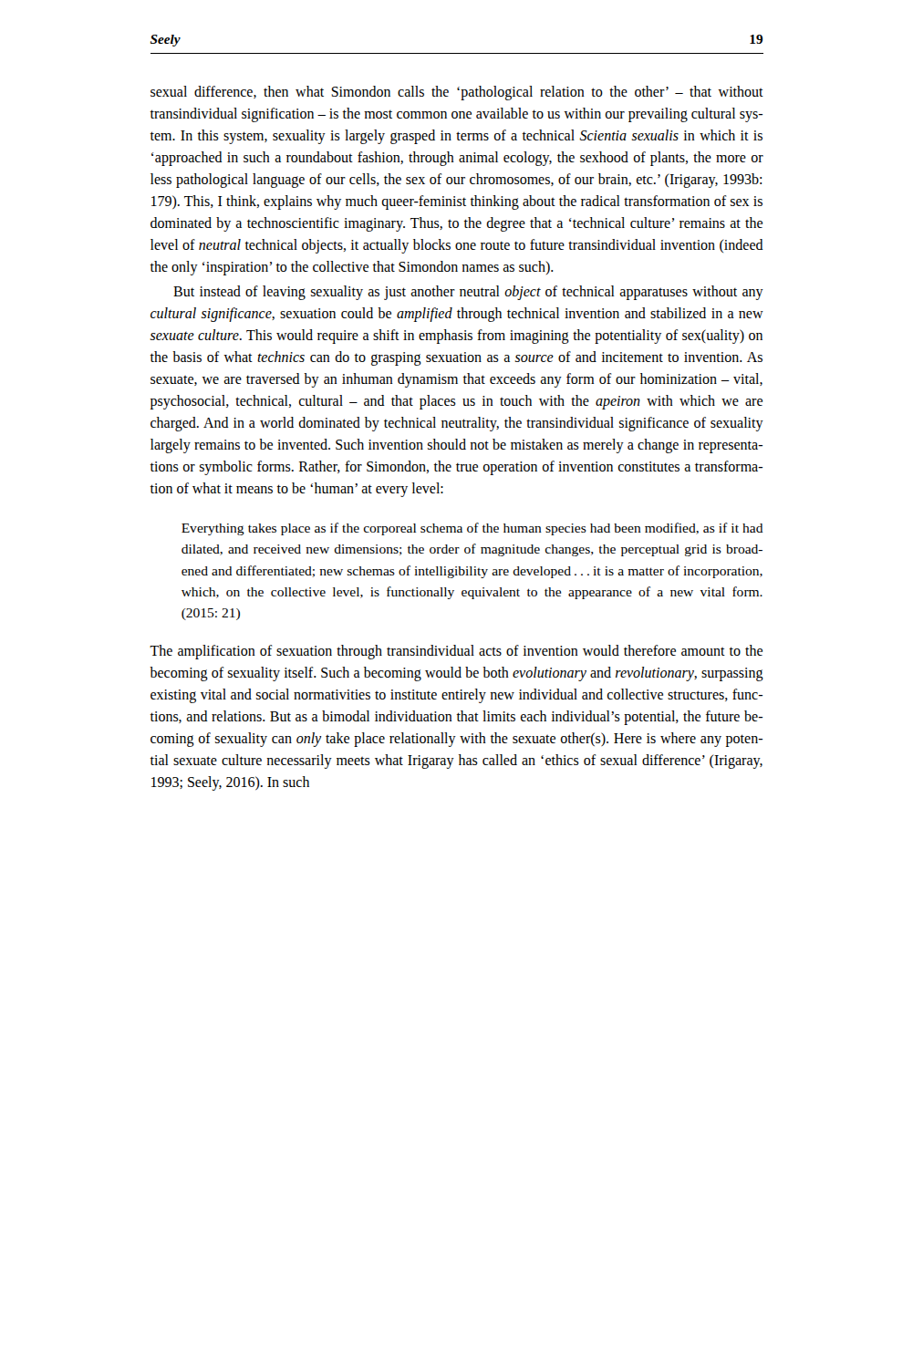Seely 19
sexual difference, then what Simondon calls the ‘pathological relation to the other’ – that without transindividual signification – is the most common one available to us within our prevailing cultural system. In this system, sexuality is largely grasped in terms of a technical Scientia sexualis in which it is ‘approached in such a roundabout fashion, through animal ecology, the sexhood of plants, the more or less pathological language of our cells, the sex of our chromosomes, of our brain, etc.’ (Irigaray, 1993b: 179). This, I think, explains why much queer-feminist thinking about the radical transformation of sex is dominated by a technoscientific imaginary. Thus, to the degree that a ‘technical culture’ remains at the level of neutral technical objects, it actually blocks one route to future transindividual invention (indeed the only ‘inspiration’ to the collective that Simondon names as such).
But instead of leaving sexuality as just another neutral object of technical apparatuses without any cultural significance, sexuation could be amplified through technical invention and stabilized in a new sexuate culture. This would require a shift in emphasis from imagining the potentiality of sex(uality) on the basis of what technics can do to grasping sexuation as a source of and incitement to invention. As sexuate, we are traversed by an inhuman dynamism that exceeds any form of our hominization – vital, psychosocial, technical, cultural – and that places us in touch with the apeiron with which we are charged. And in a world dominated by technical neutrality, the transindividual significance of sexuality largely remains to be invented. Such invention should not be mistaken as merely a change in representations or symbolic forms. Rather, for Simondon, the true operation of invention constitutes a transformation of what it means to be ‘human’ at every level:
Everything takes place as if the corporeal schema of the human species had been modified, as if it had dilated, and received new dimensions; the order of magnitude changes, the perceptual grid is broadened and differentiated; new schemas of intelligibility are developed . . . it is a matter of incorporation, which, on the collective level, is functionally equivalent to the appearance of a new vital form. (2015: 21)
The amplification of sexuation through transindividual acts of invention would therefore amount to the becoming of sexuality itself. Such a becoming would be both evolutionary and revolutionary, surpassing existing vital and social normativities to institute entirely new individual and collective structures, functions, and relations. But as a bimodal individuation that limits each individual’s potential, the future becoming of sexuality can only take place relationally with the sexuate other(s). Here is where any potential sexuate culture necessarily meets what Irigaray has called an ‘ethics of sexual difference’ (Irigaray, 1993; Seely, 2016). In such